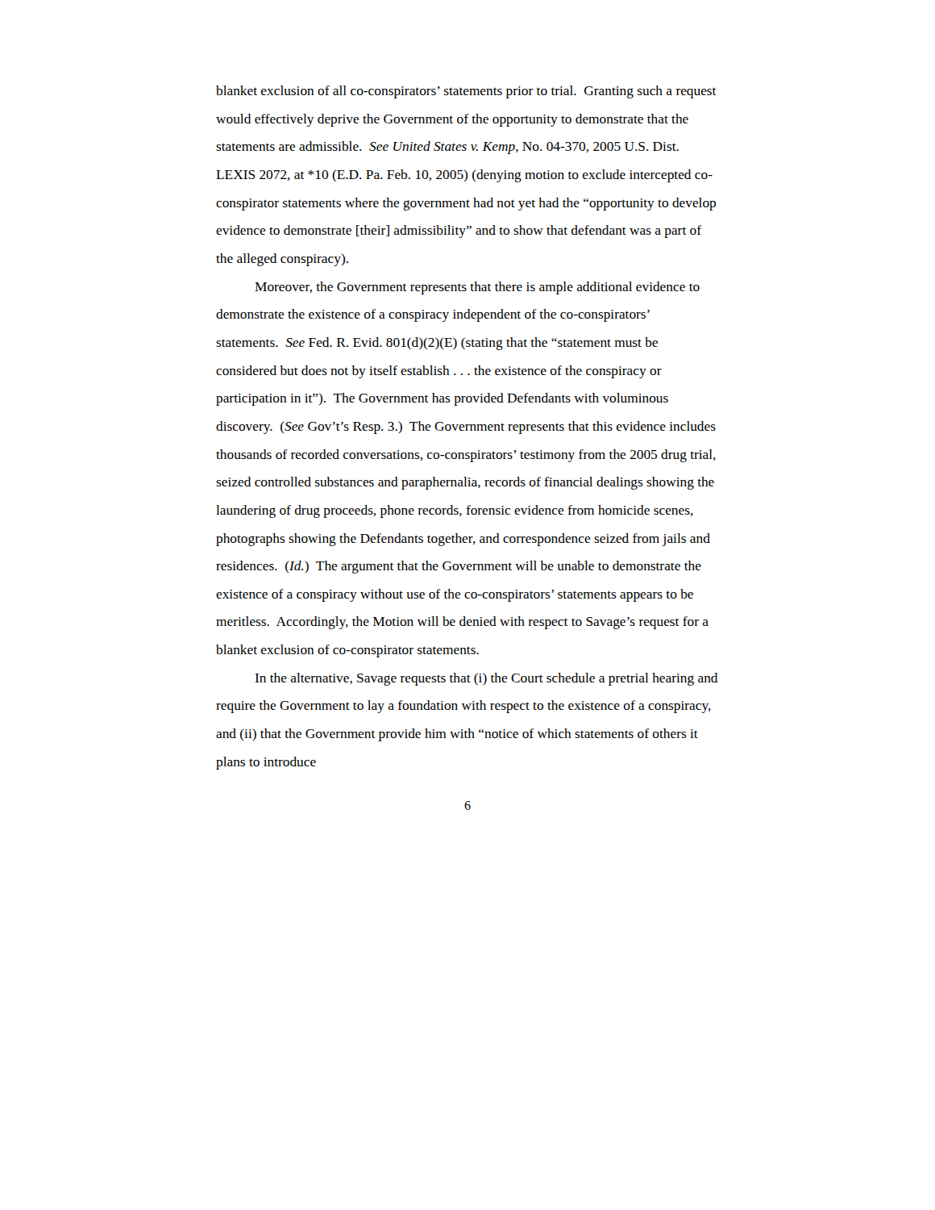blanket exclusion of all co-conspirators’ statements prior to trial. Granting such a request would effectively deprive the Government of the opportunity to demonstrate that the statements are admissible. See United States v. Kemp, No. 04-370, 2005 U.S. Dist. LEXIS 2072, at *10 (E.D. Pa. Feb. 10, 2005) (denying motion to exclude intercepted co-conspirator statements where the government had not yet had the “opportunity to develop evidence to demonstrate [their] admissibility” and to show that defendant was a part of the alleged conspiracy).
Moreover, the Government represents that there is ample additional evidence to demonstrate the existence of a conspiracy independent of the co-conspirators’ statements. See Fed. R. Evid. 801(d)(2)(E) (stating that the “statement must be considered but does not by itself establish . . . the existence of the conspiracy or participation in it”). The Government has provided Defendants with voluminous discovery. (See Gov’t’s Resp. 3.) The Government represents that this evidence includes thousands of recorded conversations, co-conspirators’ testimony from the 2005 drug trial, seized controlled substances and paraphernalia, records of financial dealings showing the laundering of drug proceeds, phone records, forensic evidence from homicide scenes, photographs showing the Defendants together, and correspondence seized from jails and residences. (Id.) The argument that the Government will be unable to demonstrate the existence of a conspiracy without use of the co-conspirators’ statements appears to be meritless. Accordingly, the Motion will be denied with respect to Savage’s request for a blanket exclusion of co-conspirator statements.
In the alternative, Savage requests that (i) the Court schedule a pretrial hearing and require the Government to lay a foundation with respect to the existence of a conspiracy, and (ii) that the Government provide him with “notice of which statements of others it plans to introduce
6